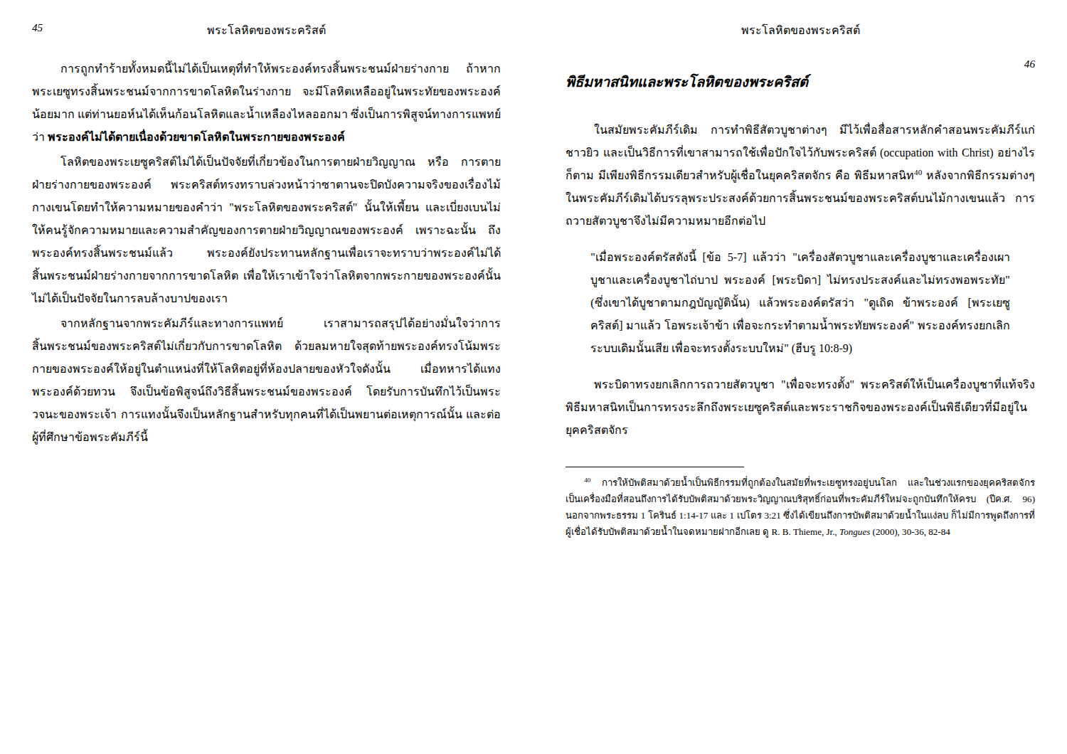45
พระโลหิตของพระคริสต์
การถูกทำร้ายทั้งหมดนี้ไม่ได้เป็นเหตุที่ทำให้พระองค์ทรงสิ้นพระชนม์ฝ่ายร่างกาย ถ้าหากพระเยซูทรงสิ้นพระชนม์จากการขาดโลหิตในร่างกาย จะมีโลหิตเหลืออยู่ในพระทัยของพระองค์น้อยมาก แต่ท่านยอห์นได้เห็นก้อนโลหิตและน้ำเหลืองไหลออกมา ซึ่งเป็นการพิสูจน์ทางการแพทย์ว่า พระองค์ไม่ได้ตายเนื่องด้วยขาดโลหิตในพระกายของพระองค์
โลหิตของพระเยซูคริสต์ไม่ได้เป็นปัจจัยที่เกี่ยวข้องในการตายฝ่ายวิญญาณ หรือ การตายฝ่ายร่างกายของพระองค์ พระคริสต์ทรงทราบล่วงหน้าว่าซาตานจะปิดบังความจริงของเรื่องไม้กางเขนโดยทำให้ความหมายของคำว่า "พระโลหิตของพระคริสต์" นั้นให้เพี้ยน และเบี่ยงเบนไม่ให้คนรู้จักความหมายและความสำคัญของการตายฝ่ายวิญญาณของพระองค์ เพราะฉะนั้น ถึงพระองค์ทรงสิ้นพระชนม์แล้ว พระองค์ยังประทานหลักฐานเพื่อเราจะทราบว่าพระองค์ไม่ได้สิ้นพระชนม์ฝ่ายร่างกายจากการขาดโลหิต เพื่อให้เราเข้าใจว่าโลหิตจากพระกายของพระองค์นั้นไม่ได้เป็นปัจจัยในการลบล้างบาปของเรา
จากหลักฐานจากพระคัมภีร์และทางการแพทย์ เราสามารถสรุปได้อย่างมั่นใจว่าการสิ้นพระชนม์ของพระคริสต์ไม่เกี่ยวกับการขาดโลหิต ด้วยลมหายใจสุดท้ายพระองค์ทรงโน้มพระกายของพระองค์ให้อยู่ในตำแหน่งที่ให้โลหิตอยู่ที่ห้องปลายของหัวใจดังนั้น เมื่อทหารได้แทงพระองค์ด้วยทวน จึงเป็นข้อพิสูจน์ถึงวิธีสิ้นพระชนม์ของพระองค์ โดยรับการบันทึกไว้เป็นพระวจนะของพระเจ้า การแทงนั้นจึงเป็นหลักฐานสำหรับทุกคนที่ได้เป็นพยานต่อเหตุการณ์นั้น และต่อผู้ที่ศึกษาข้อพระคัมภีร์นี้
พระโลหิตของพระคริสต์
46
พิธีมหาสนิทและพระโลหิตของพระคริสต์
ในสมัยพระคัมภีร์เดิม การทำพิธีสัตวบูชาต่างๆ มีไว้เพื่อสื่อสารหลักคำสอนพระคัมภีร์แก่ชาวยิว และเป็นวิธีการที่เขาสามารถใช้เพื่อปักใจไว้กับพระคริสต์ (occupation with Christ) อย่างไรก็ตาม มีเพียงพิธีกรรมเดียวสำหรับผู้เชื่อในยุคคริสตจักร คือ พิธีมหาสนิท40 หลังจากพิธีกรรมต่างๆในพระคัมภีร์เดิมได้บรรลุพระประสงค์ด้วยการสิ้นพระชนม์ของพระคริสต์บนไม้กางเขนแล้ว การถวายสัตวบูชาจึงไม่มีความหมายอีกต่อไป
"เมื่อพระองค์ตรัสดังนี้ [ข้อ 5-7] แล้วว่า "เครื่องสัตวบูชาและเครื่องบูชาและเครื่องเผาบูชาและเครื่องบูชาไถ่บาป พระองค์ [พระบิดา] ไม่ทรงประสงค์และไม่ทรงพอพระทัย" (ซึ่งเขาได้บูชาตามกฎบัญญัตินั้น) แล้วพระองค์ตรัสว่า "ดูเถิด ข้าพระองค์ [พระเยซูคริสต์] มาแล้ว โอพระเจ้าข้า เพื่อจะกระทำตามน้ำพระทัยพระองค์" พระองค์ทรงยกเลิกระบบเดิมนั้นเสีย เพื่อจะทรงตั้งระบบใหม่" (ฮีบรู 10:8-9)
พระบิดาทรงยกเลิกการถวายสัตวบูชา "เพื่อจะทรงตั้ง" พระคริสต์ให้เป็นเครื่องบูชาที่แท้จริง พิธีมหาสนิทเป็นการทรงระลึกถึงพระเยซูคริสต์และพระราชกิจของพระองค์เป็นพิธีเดียวที่มีอยู่ในยุคคริสตจักร
40 การให้บัพติสมาด้วยน้ำเป็นพิธีกรรมที่ถูกต้องในสมัยที่พระเยซูทรงอยู่บนโลก และในช่วงแรกของยุคคริสตจักร เป็นเครื่องมือที่สอนถึงการได้รับบัพติสมาด้วยพระวิญญาณบริสุทธิ์ก่อนที่พระคัมภีร์ใหม่จะถูกบันทึกให้ครบ (ปีค.ศ. 96) นอกจากพระธรรม 1 โครินธ์ 1:14-17 และ 1 เปโตร 3:21 ซึ่งได้เขียนถึงการบัพติสมาด้วยน้ำในแง่ลบ ก็ไม่มีการพูดถึงการที่ผู้เชื่อได้รับบัพติสมาด้วยน้ำในจดหมายฝากอีกเลย ดู R. B. Thieme, Jr., Tongues (2000), 30-36, 82-84